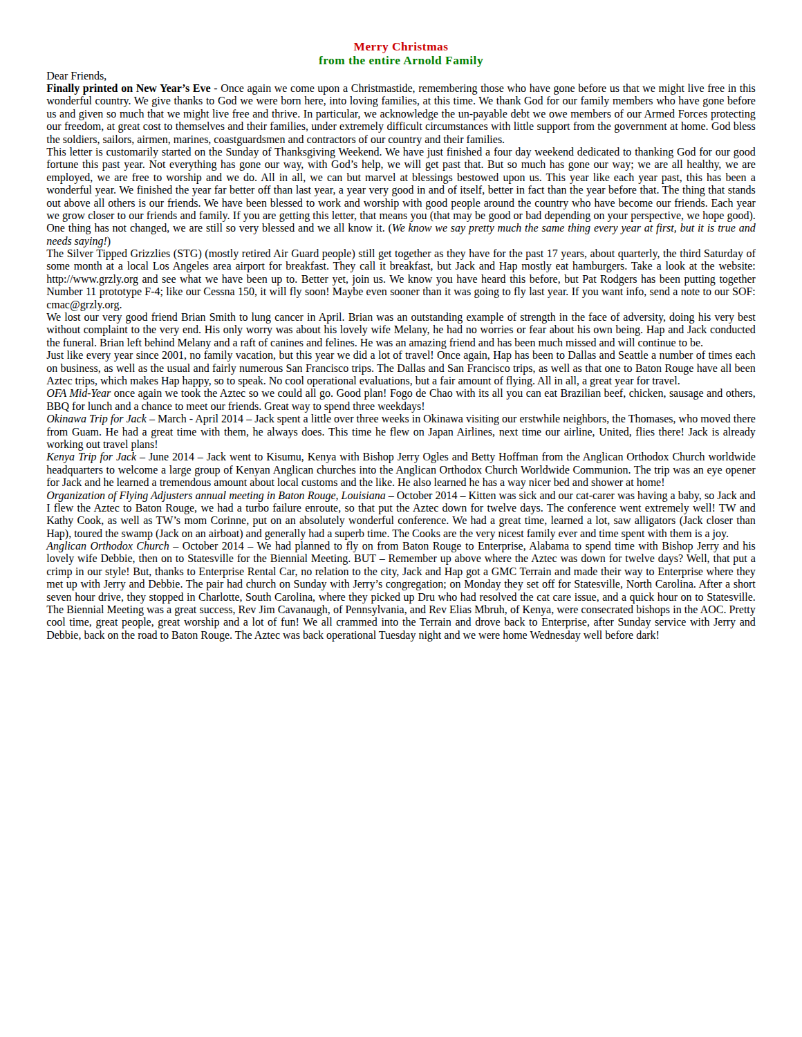Merry Christmas
from the entire Arnold Family
Dear Friends,
Finally printed on New Year’s Eve - Once again we come upon a Christmastide, remembering those who have gone before us that we might live free in this wonderful country. We give thanks to God we were born here, into loving families, at this time. We thank God for our family members who have gone before us and given so much that we might live free and thrive. In particular, we acknowledge the un-payable debt we owe members of our Armed Forces protecting our freedom, at great cost to themselves and their families, under extremely difficult circumstances with little support from the government at home. God bless the soldiers, sailors, airmen, marines, coastguardsmen and contractors of our country and their families.
This letter is customarily started on the Sunday of Thanksgiving Weekend. We have just finished a four day weekend dedicated to thanking God for our good fortune this past year. Not everything has gone our way, with God’s help, we will get past that. But so much has gone our way; we are all healthy, we are employed, we are free to worship and we do. All in all, we can but marvel at blessings bestowed upon us. This year like each year past, this has been a wonderful year. We finished the year far better off than last year, a year very good in and of itself, better in fact than the year before that. The thing that stands out above all others is our friends. We have been blessed to work and worship with good people around the country who have become our friends. Each year we grow closer to our friends and family. If you are getting this letter, that means you (that may be good or bad depending on your perspective, we hope good). One thing has not changed, we are still so very blessed and we all know it. (We know we say pretty much the same thing every year at first, but it is true and needs saying!)
The Silver Tipped Grizzlies (STG) (mostly retired Air Guard people) still get together as they have for the past 17 years, about quarterly, the third Saturday of some month at a local Los Angeles area airport for breakfast. They call it breakfast, but Jack and Hap mostly eat hamburgers. Take a look at the website: http://www.grzly.org and see what we have been up to. Better yet, join us. We know you have heard this before, but Pat Rodgers has been putting together Number 11 prototype F-4; like our Cessna 150, it will fly soon! Maybe even sooner than it was going to fly last year. If you want info, send a note to our SOF: cmac@grzly.org.
We lost our very good friend Brian Smith to lung cancer in April. Brian was an outstanding example of strength in the face of adversity, doing his very best without complaint to the very end. His only worry was about his lovely wife Melany, he had no worries or fear about his own being. Hap and Jack conducted the funeral. Brian left behind Melany and a raft of canines and felines. He was an amazing friend and has been much missed and will continue to be.
Just like every year since 2001, no family vacation, but this year we did a lot of travel! Once again, Hap has been to Dallas and Seattle a number of times each on business, as well as the usual and fairly numerous San Francisco trips. The Dallas and San Francisco trips, as well as that one to Baton Rouge have all been Aztec trips, which makes Hap happy, so to speak. No cool operational evaluations, but a fair amount of flying. All in all, a great year for travel.
OFA Mid-Year once again we took the Aztec so we could all go. Good plan! Fogo de Chao with its all you can eat Brazilian beef, chicken, sausage and others, BBQ for lunch and a chance to meet our friends. Great way to spend three weekdays!
Okinawa Trip for Jack – March - April 2014 – Jack spent a little over three weeks in Okinawa visiting our erstwhile neighbors, the Thomases, who moved there from Guam. He had a great time with them, he always does. This time he flew on Japan Airlines, next time our airline, United, flies there! Jack is already working out travel plans!
Kenya Trip for Jack – June 2014 – Jack went to Kisumu, Kenya with Bishop Jerry Ogles and Betty Hoffman from the Anglican Orthodox Church worldwide headquarters to welcome a large group of Kenyan Anglican churches into the Anglican Orthodox Church Worldwide Communion. The trip was an eye opener for Jack and he learned a tremendous amount about local customs and the like. He also learned he has a way nicer bed and shower at home!
Organization of Flying Adjusters annual meeting in Baton Rouge, Louisiana – October 2014 – Kitten was sick and our cat-carer was having a baby, so Jack and I flew the Aztec to Baton Rouge, we had a turbo failure enroute, so that put the Aztec down for twelve days. The conference went extremely well! TW and Kathy Cook, as well as TW’s mom Corinne, put on an absolutely wonderful conference. We had a great time, learned a lot, saw alligators (Jack closer than Hap), toured the swamp (Jack on an airboat) and generally had a superb time. The Cooks are the very nicest family ever and time spent with them is a joy.
Anglican Orthodox Church – October 2014 – We had planned to fly on from Baton Rouge to Enterprise, Alabama to spend time with Bishop Jerry and his lovely wife Debbie, then on to Statesville for the Biennial Meeting. BUT – Remember up above where the Aztec was down for twelve days? Well, that put a crimp in our style! But, thanks to Enterprise Rental Car, no relation to the city, Jack and Hap got a GMC Terrain and made their way to Enterprise where they met up with Jerry and Debbie. The pair had church on Sunday with Jerry’s congregation; on Monday they set off for Statesville, North Carolina. After a short seven hour drive, they stopped in Charlotte, South Carolina, where they picked up Dru who had resolved the cat care issue, and a quick hour on to Statesville. The Biennial Meeting was a great success, Rev Jim Cavanaugh, of Pennsylvania, and Rev Elias Mbruh, of Kenya, were consecrated bishops in the AOC. Pretty cool time, great people, great worship and a lot of fun! We all crammed into the Terrain and drove back to Enterprise, after Sunday service with Jerry and Debbie, back on the road to Baton Rouge. The Aztec was back operational Tuesday night and we were home Wednesday well before dark!